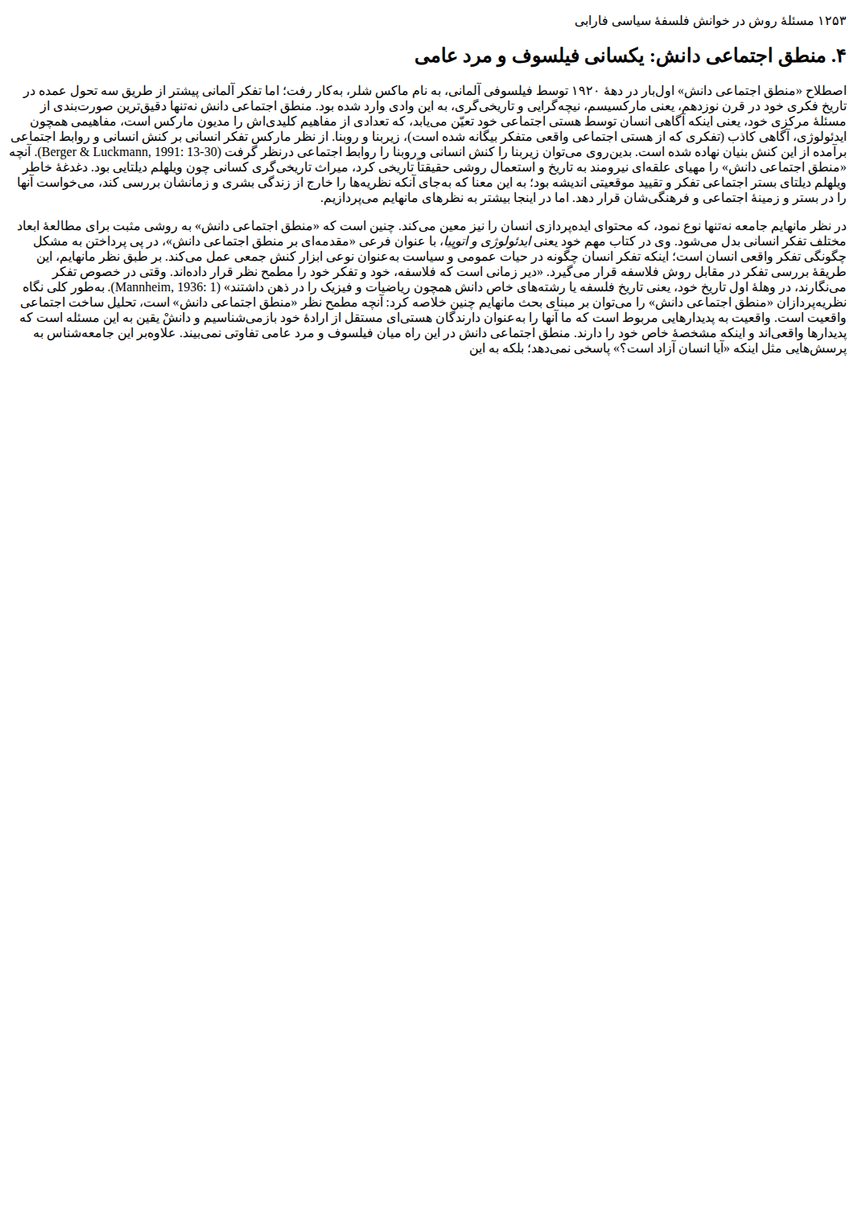۱۲۵۳ مسئلهٔ روش در خوانش فلسفهٔ سیاسی فارابی
۴. منطق اجتماعی دانش: یکسانی فیلسوف و مرد عامی
اصطلاح «منطق اجتماعی دانش» اول‌بار در دههٔ ۱۹۲۰ توسط فیلسوفی آلمانی، به نام ماکس شلر، به‌کار رفت؛ اما تفکر آلمانی پیشتر از طریق سه تحول عمده در تاریخ فکری خود در قرن نوزدهم، یعنی مارکسیسم، نیچه‌گرایی و تاریخی‌گری، به این وادی وارد شده بود. منطق اجتماعی دانش نه‌تنها دقیق‌ترین صورت‌بندی از مسئلهٔ مرکزی خود، یعنی اینکه آگاهی انسان توسط هستی اجتماعی خود تعیّن می‌یابد، که تعدادی از مفاهیم کلیدی‌اش را مدیون مارکس است، مفاهیمی همچون ایدئولوژی، آگاهی کاذب (تفکری که از هستی اجتماعی واقعی متفکر بیگانه شده است)، زیربنا و روبنا. از نظر مارکس تفکر انسانی بر کنش انسانی و روابط اجتماعی برآمده از این کنش بنیان نهاده شده است. بدین‌روی می‌توان زیربنا را کنش انسانی و روبنا را روابط اجتماعی درنظر گرفت (Berger & Luckmann, 1991: 13-30). آنچه «منطق اجتماعی دانش» را مهیای علقه‌ای نیرومند به تاریخ و استعمال روشی حقیقتاً تاریخی کرد، میراث تاریخی‌گری کسانی چون ویلهلم دیلتایی بود. دغدغهٔ خاطر ویلهلم دیلتای بستر اجتماعی تفکر و تقیید موقعیتی اندیشه بود؛ به این معنا که به‌جای آنکه نظریه‌ها را خارج از زندگی بشری و زمانشان بررسی کند، می‌خواست آنها را در بستر و زمینهٔ اجتماعی و فرهنگی‌شان قرار دهد. اما در اینجا بیشتر به نظرهای مانهایم می‌پردازیم.
در نظر مانهایم جامعه نه‌تنها نوع نمود، که محتوای ایده‌پردازی انسان را نیز معین می‌کند. چنین است که «منطق اجتماعی دانش» به روشی مثبت برای مطالعهٔ ابعاد مختلف تفکر انسانی بدل می‌شود. وی در کتاب مهم خود یعنی ایدئولوژی و اتوپیا، با عنوان فرعی «مقدمه‌ای بر منطق اجتماعی دانش»، در پی پرداختن به مشکل چگونگی تفکر واقعی انسان است؛ اینکه تفکر انسان چگونه در حیات عمومی و سیاست به‌عنوان نوعی ابزار کنش جمعی عمل می‌کند. بر طبق نظر مانهایم، این طریقهٔ بررسی تفکر در مقابل روش فلاسفه قرار می‌گیرد. «دیر زمانی است که فلاسفه، خود و تفکر خود را مطمح نظر قرار داده‌اند. وقتی در خصوص تفکر می‌نگارند، در وهلهٔ اول تاریخ خود، یعنی تاریخ فلسفه یا رشته‌های خاص دانش همچون ریاضیات و فیزیک را در ذهن داشتند» (Mannheim, 1936: 1). به‌طور کلی نگاه نظریه‌پردازان «منطق اجتماعی دانش» را می‌توان بر مبنای بحث مانهایم چنین خلاصه کرد: آنچه مطمح نظر «منطق اجتماعی دانش» است، تحلیل ساخت اجتماعی واقعیت است. واقعیت به پدیدارهایی مربوط است که ما آنها را به‌عنوان دارندگان هستی‌ای مستقل از ارادهٔ خود بازمی‌شناسیم و دانشْ یقین به این مسئله است که پدیدارها واقعی‌اند و اینکه مشخصهٔ خاص خود را دارند. منطق اجتماعی دانش در این راه میان فیلسوف و مرد عامی تفاوتی نمی‌بیند. علاوه‌بر این جامعه‌شناس به پرسش‌هایی مثل اینکه «آیا انسان آزاد است؟» پاسخی نمی‌دهد؛ بلکه به این